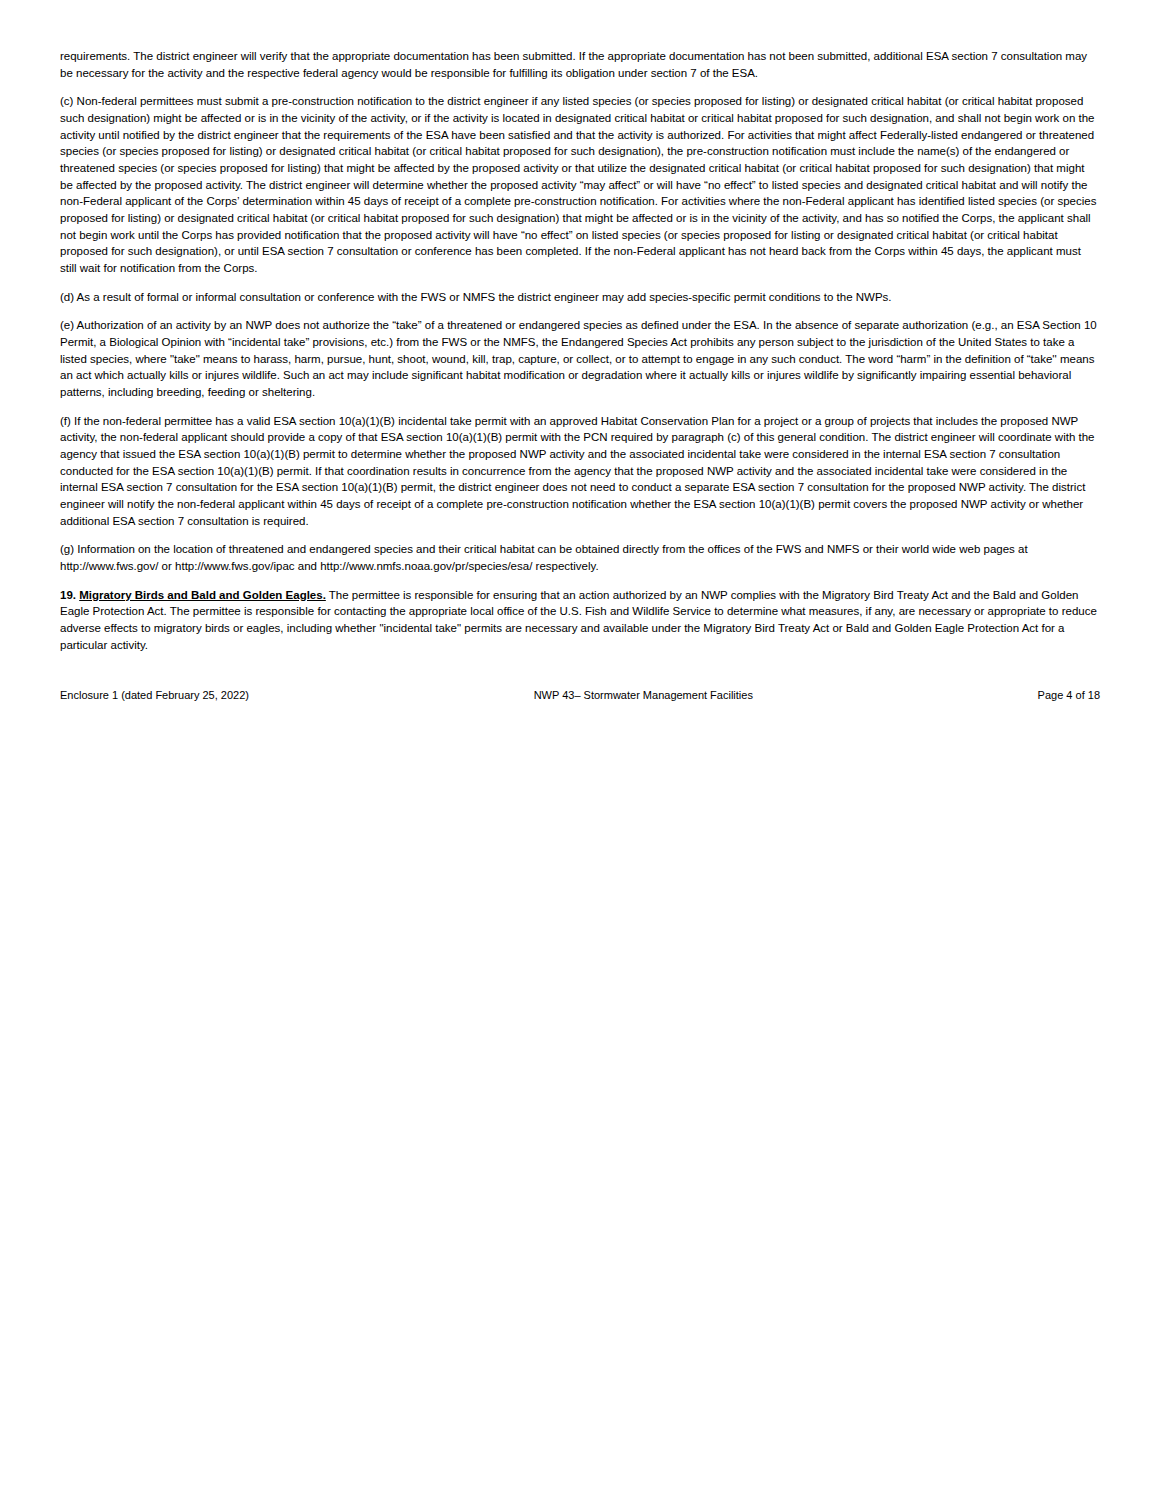requirements. The district engineer will verify that the appropriate documentation has been submitted. If the appropriate documentation has not been submitted, additional ESA section 7 consultation may be necessary for the activity and the respective federal agency would be responsible for fulfilling its obligation under section 7 of the ESA.
(c) Non-federal permittees must submit a pre-construction notification to the district engineer if any listed species (or species proposed for listing) or designated critical habitat (or critical habitat proposed such designation) might be affected or is in the vicinity of the activity, or if the activity is located in designated critical habitat or critical habitat proposed for such designation, and shall not begin work on the activity until notified by the district engineer that the requirements of the ESA have been satisfied and that the activity is authorized. For activities that might affect Federally-listed endangered or threatened species (or species proposed for listing) or designated critical habitat (or critical habitat proposed for such designation), the pre-construction notification must include the name(s) of the endangered or threatened species (or species proposed for listing) that might be affected by the proposed activity or that utilize the designated critical habitat (or critical habitat proposed for such designation) that might be affected by the proposed activity. The district engineer will determine whether the proposed activity “may affect” or will have “no effect” to listed species and designated critical habitat and will notify the non-Federal applicant of the Corps’ determination within 45 days of receipt of a complete pre-construction notification. For activities where the non-Federal applicant has identified listed species (or species proposed for listing) or designated critical habitat (or critical habitat proposed for such designation) that might be affected or is in the vicinity of the activity, and has so notified the Corps, the applicant shall not begin work until the Corps has provided notification that the proposed activity will have “no effect” on listed species (or species proposed for listing or designated critical habitat (or critical habitat proposed for such designation), or until ESA section 7 consultation or conference has been completed. If the non-Federal applicant has not heard back from the Corps within 45 days, the applicant must still wait for notification from the Corps.
(d) As a result of formal or informal consultation or conference with the FWS or NMFS the district engineer may add species-specific permit conditions to the NWPs.
(e) Authorization of an activity by an NWP does not authorize the “take” of a threatened or endangered species as defined under the ESA. In the absence of separate authorization (e.g., an ESA Section 10 Permit, a Biological Opinion with “incidental take” provisions, etc.) from the FWS or the NMFS, the Endangered Species Act prohibits any person subject to the jurisdiction of the United States to take a listed species, where "take" means to harass, harm, pursue, hunt, shoot, wound, kill, trap, capture, or collect, or to attempt to engage in any such conduct. The word “harm” in the definition of “take'' means an act which actually kills or injures wildlife. Such an act may include significant habitat modification or degradation where it actually kills or injures wildlife by significantly impairing essential behavioral patterns, including breeding, feeding or sheltering.
(f) If the non-federal permittee has a valid ESA section 10(a)(1)(B) incidental take permit with an approved Habitat Conservation Plan for a project or a group of projects that includes the proposed NWP activity, the non-federal applicant should provide a copy of that ESA section 10(a)(1)(B) permit with the PCN required by paragraph (c) of this general condition. The district engineer will coordinate with the agency that issued the ESA section 10(a)(1)(B) permit to determine whether the proposed NWP activity and the associated incidental take were considered in the internal ESA section 7 consultation conducted for the ESA section 10(a)(1)(B) permit. If that coordination results in concurrence from the agency that the proposed NWP activity and the associated incidental take were considered in the internal ESA section 7 consultation for the ESA section 10(a)(1)(B) permit, the district engineer does not need to conduct a separate ESA section 7 consultation for the proposed NWP activity. The district engineer will notify the non-federal applicant within 45 days of receipt of a complete pre-construction notification whether the ESA section 10(a)(1)(B) permit covers the proposed NWP activity or whether additional ESA section 7 consultation is required.
(g) Information on the location of threatened and endangered species and their critical habitat can be obtained directly from the offices of the FWS and NMFS or their world wide web pages at http://www.fws.gov/ or http://www.fws.gov/ipac and http://www.nmfs.noaa.gov/pr/species/esa/ respectively.
19. Migratory Birds and Bald and Golden Eagles. The permittee is responsible for ensuring that an action authorized by an NWP complies with the Migratory Bird Treaty Act and the Bald and Golden Eagle Protection Act. The permittee is responsible for contacting the appropriate local office of the U.S. Fish and Wildlife Service to determine what measures, if any, are necessary or appropriate to reduce adverse effects to migratory birds or eagles, including whether "incidental take" permits are necessary and available under the Migratory Bird Treaty Act or Bald and Golden Eagle Protection Act for a particular activity.
Enclosure 1 (dated February 25, 2022) NWP 43– Stormwater Management Facilities Page 4 of 18